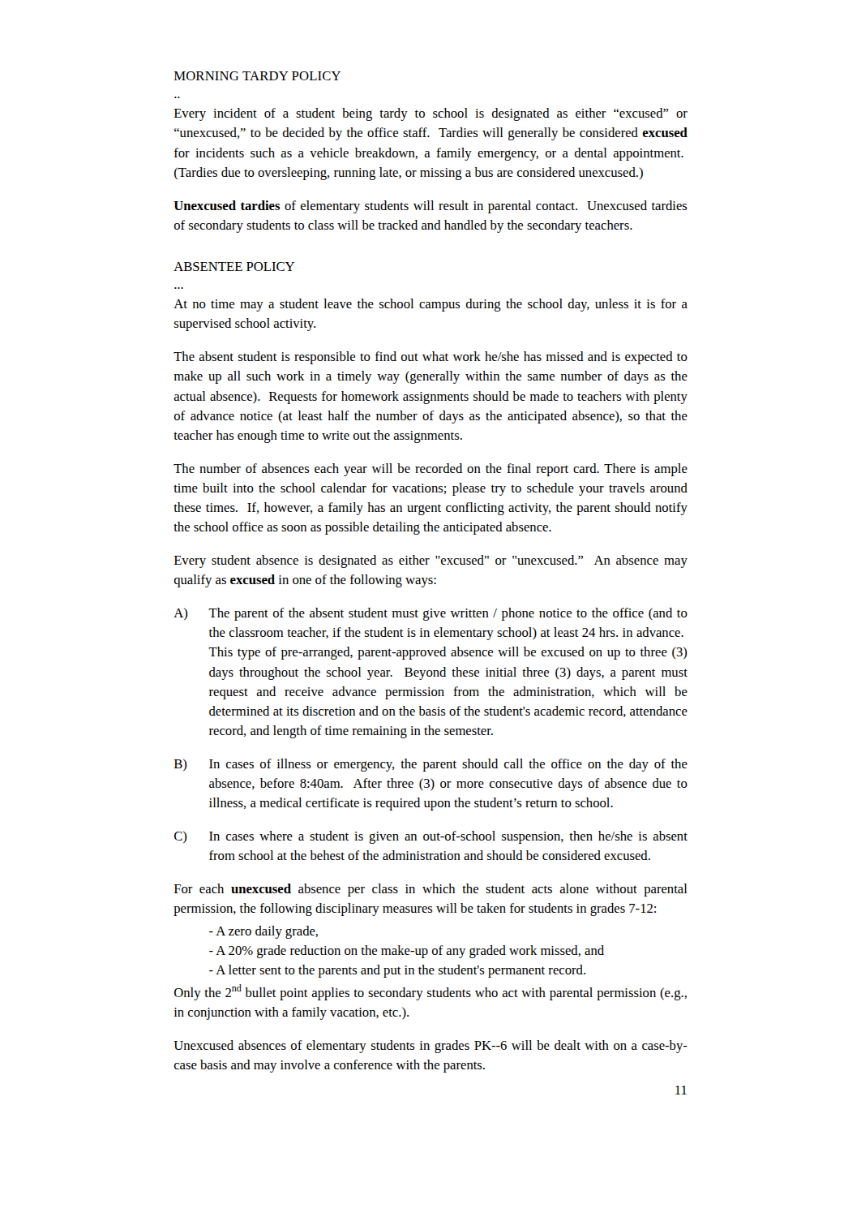MORNING TARDY POLICY
..
Every incident of a student being tardy to school is designated as either “excused” or “unexcused,” to be decided by the office staff. Tardies will generally be considered excused for incidents such as a vehicle breakdown, a family emergency, or a dental appointment. (Tardies due to oversleeping, running late, or missing a bus are considered unexcused.)
Unexcused tardies of elementary students will result in parental contact. Unexcused tardies of secondary students to class will be tracked and handled by the secondary teachers.
ABSENTEE POLICY
...
At no time may a student leave the school campus during the school day, unless it is for a supervised school activity.
The absent student is responsible to find out what work he/she has missed and is expected to make up all such work in a timely way (generally within the same number of days as the actual absence). Requests for homework assignments should be made to teachers with plenty of advance notice (at least half the number of days as the anticipated absence), so that the teacher has enough time to write out the assignments.
The number of absences each year will be recorded on the final report card. There is ample time built into the school calendar for vacations; please try to schedule your travels around these times. If, however, a family has an urgent conflicting activity, the parent should notify the school office as soon as possible detailing the anticipated absence.
Every student absence is designated as either "excused" or "unexcused.” An absence may qualify as excused in one of the following ways:
A) The parent of the absent student must give written / phone notice to the office (and to the classroom teacher, if the student is in elementary school) at least 24 hrs. in advance. This type of pre-arranged, parent-approved absence will be excused on up to three (3) days throughout the school year. Beyond these initial three (3) days, a parent must request and receive advance permission from the administration, which will be determined at its discretion and on the basis of the student's academic record, attendance record, and length of time remaining in the semester.
B) In cases of illness or emergency, the parent should call the office on the day of the absence, before 8:40am. After three (3) or more consecutive days of absence due to illness, a medical certificate is required upon the student’s return to school.
C) In cases where a student is given an out-of-school suspension, then he/she is absent from school at the behest of the administration and should be considered excused.
For each unexcused absence per class in which the student acts alone without parental permission, the following disciplinary measures will be taken for students in grades 7-12:
- A zero daily grade,
- A 20% grade reduction on the make-up of any graded work missed, and
- A letter sent to the parents and put in the student's permanent record.
Only the 2nd bullet point applies to secondary students who act with parental permission (e.g., in conjunction with a family vacation, etc.).
Unexcused absences of elementary students in grades PK--6 will be dealt with on a case-by-case basis and may involve a conference with the parents.
11